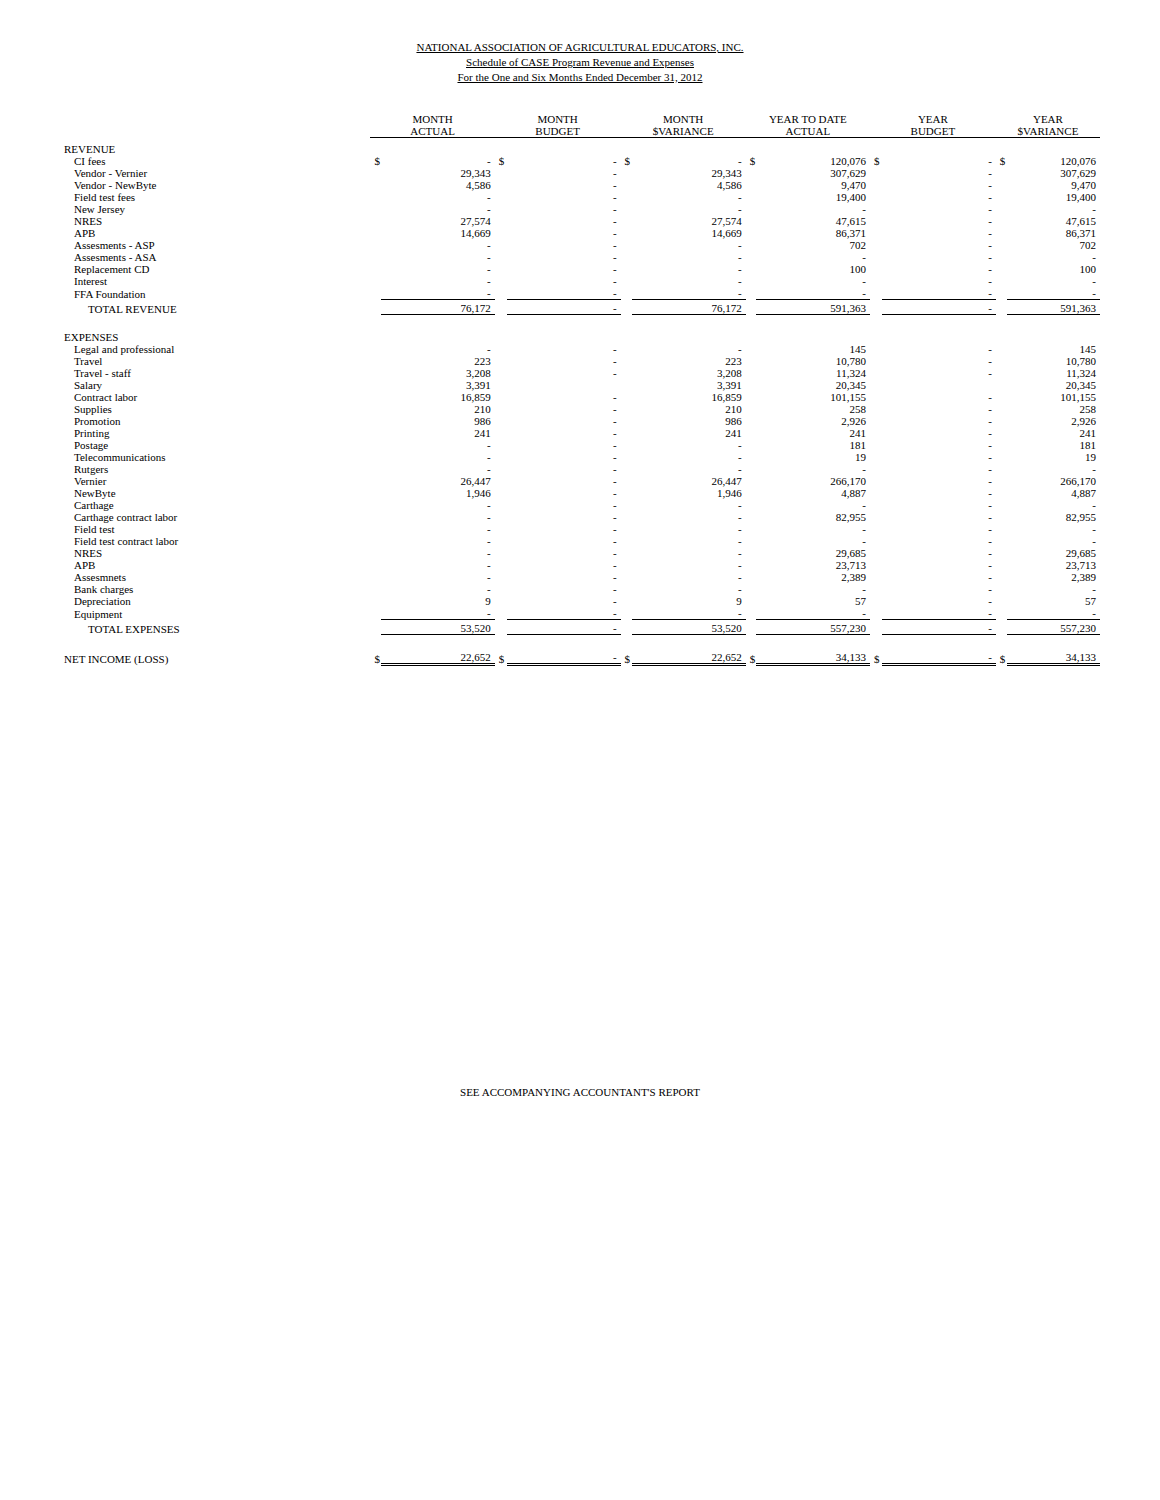NATIONAL ASSOCIATION OF AGRICULTURAL EDUCATORS, INC.
Schedule of CASE Program Revenue and Expenses
For the One and Six Months Ended December 31, 2012
| | MONTH | MONTH | MONTH | YEAR TO DATE | YEAR | YEAR |
| --- | --- | --- | --- | --- | --- | --- |
| | ACTUAL | BUDGET | $VARIANCE | ACTUAL | BUDGET | $VARIANCE |
| REVENUE | |
| CI fees | $ | - | $ | - | $ | - | $ | 120,076 | $ | - | $ | 120,076 |
| Vendor - Vernier | | 29,343 | | - | | 29,343 | | 307,629 | | - | | 307,629 |
| Vendor - NewByte | | 4,586 | | - | | 4,586 | | 9,470 | | - | | 9,470 |
| Field test fees | | - | | - | | - | | 19,400 | | - | | 19,400 |
| New Jersey | | - | | - | | - | | - | | - | | - |
| NRES | | 27,574 | | - | | 27,574 | | 47,615 | | - | | 47,615 |
| APB | | 14,669 | | - | | 14,669 | | 86,371 | | - | | 86,371 |
| Assesments - ASP | | - | | - | | - | | 702 | | - | | 702 |
| Assesments - ASA | | - | | - | | - | | - | | - | | - |
| Replacement CD | | - | | - | | - | | 100 | | - | | 100 |
| Interest | | - | | - | | - | | - | | - | | - |
| FFA Foundation | | - | | - | | - | | - | | - | | - |
| TOTAL REVENUE | | 76,172 | | - | | 76,172 | | 591,363 | | - | | 591,363 |
| EXPENSES | |
| Legal and professional | | - | | - | | - | | 145 | | - | | 145 |
| Travel | | 223 | | - | | 223 | | 10,780 | | - | | 10,780 |
| Travel - staff | | 3,208 | | - | | 3,208 | | 11,324 | | - | | 11,324 |
| Salary | | 3,391 | | | | 3,391 | | 20,345 | | | | 20,345 |
| Contract labor | | 16,859 | | - | | 16,859 | | 101,155 | | - | | 101,155 |
| Supplies | | 210 | | - | | 210 | | 258 | | - | | 258 |
| Promotion | | 986 | | - | | 986 | | 2,926 | | - | | 2,926 |
| Printing | | 241 | | - | | 241 | | 241 | | - | | 241 |
| Postage | | - | | - | | - | | 181 | | - | | 181 |
| Telecommunications | | - | | - | | - | | 19 | | - | | 19 |
| Rutgers | | - | | - | | - | | - | | - | | - |
| Vernier | | 26,447 | | - | | 26,447 | | 266,170 | | - | | 266,170 |
| NewByte | | 1,946 | | - | | 1,946 | | 4,887 | | - | | 4,887 |
| Carthage | | - | | - | | - | | - | | - | | - |
| Carthage contract labor | | - | | - | | - | | 82,955 | | - | | 82,955 |
| Field test | | - | | - | | - | | - | | - | | - |
| Field test contract labor | | - | | - | | - | | - | | - | | - |
| NRES | | - | | - | | - | | 29,685 | | - | | 29,685 |
| APB | | - | | - | | - | | 23,713 | | - | | 23,713 |
| Assesmnets | | - | | - | | - | | 2,389 | | - | | 2,389 |
| Bank charges | | - | | - | | - | | - | | - | | - |
| Depreciation | | 9 | | - | | 9 | | 57 | | - | | 57 |
| Equipment | | - | | - | | - | | - | | - | | - |
| TOTAL EXPENSES | | 53,520 | | - | | 53,520 | | 557,230 | | - | | 557,230 |
| NET INCOME (LOSS) | $ | 22,652 | $ | - | $ | 22,652 | $ | 34,133 | $ | - | $ | 34,133 |
SEE ACCOMPANYING ACCOUNTANT'S REPORT